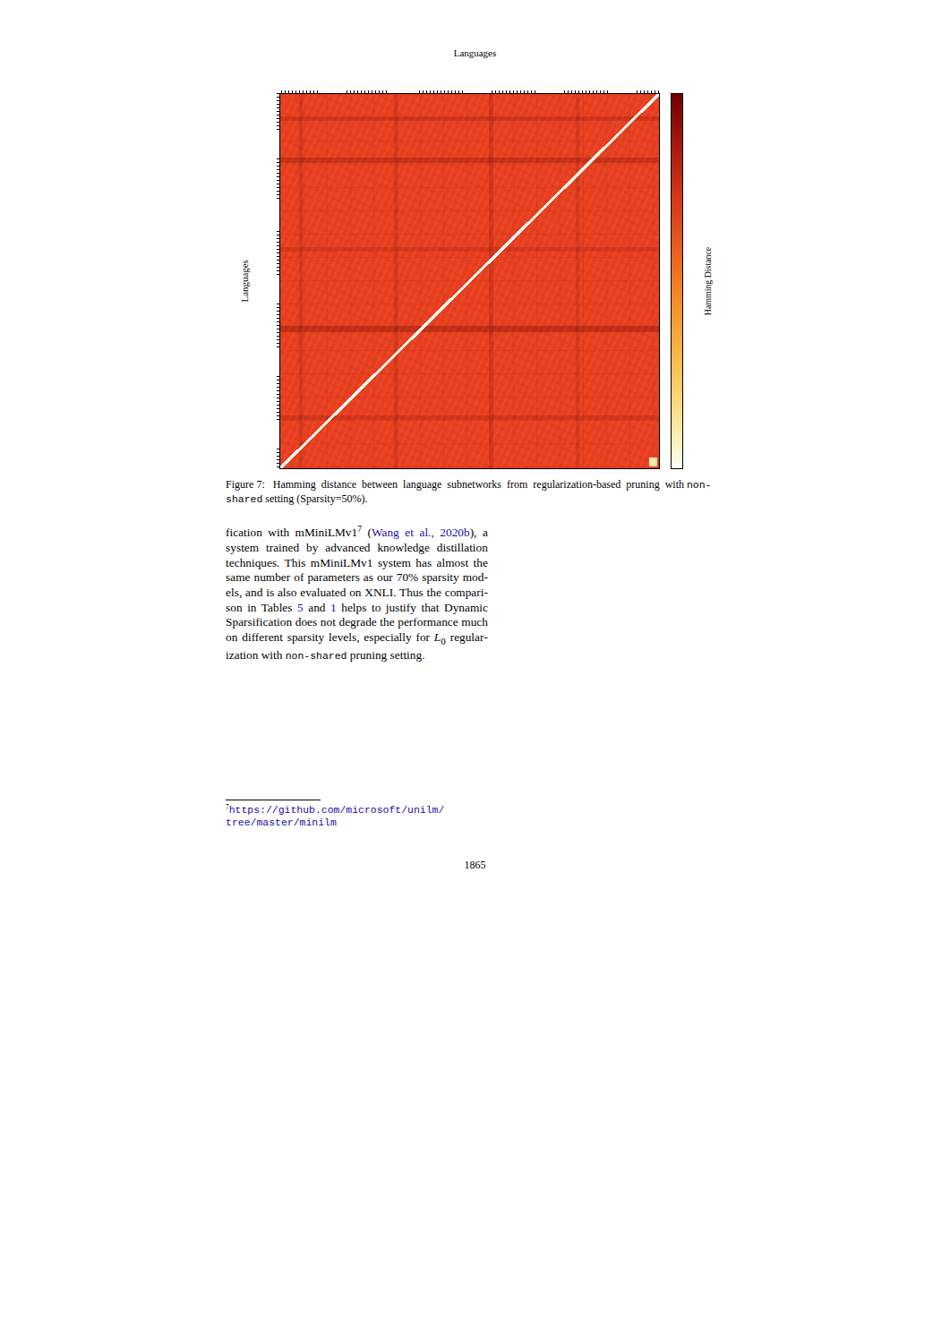Languages
Languages
Hamming Distance
Figure 7: Hamming distance between language subnetworks from regularization-based pruning with non-shared setting (Sparsity=50%).
fication with mMiniLMv17 (Wang et al., 2020b), a system trained by advanced knowledge distillation techniques. This mMiniLMv1 system has almost the same number of parameters as our 70% sparsity models, and is also evaluated on XNLI. Thus the comparison in Tables 5 and 1 helps to justify that Dynamic Sparsification does not degrade the performance much on different sparsity levels, especially for L0 regularization with non-shared pruning setting.
7https://github.com/microsoft/unilm/
tree/master/minilm
1865